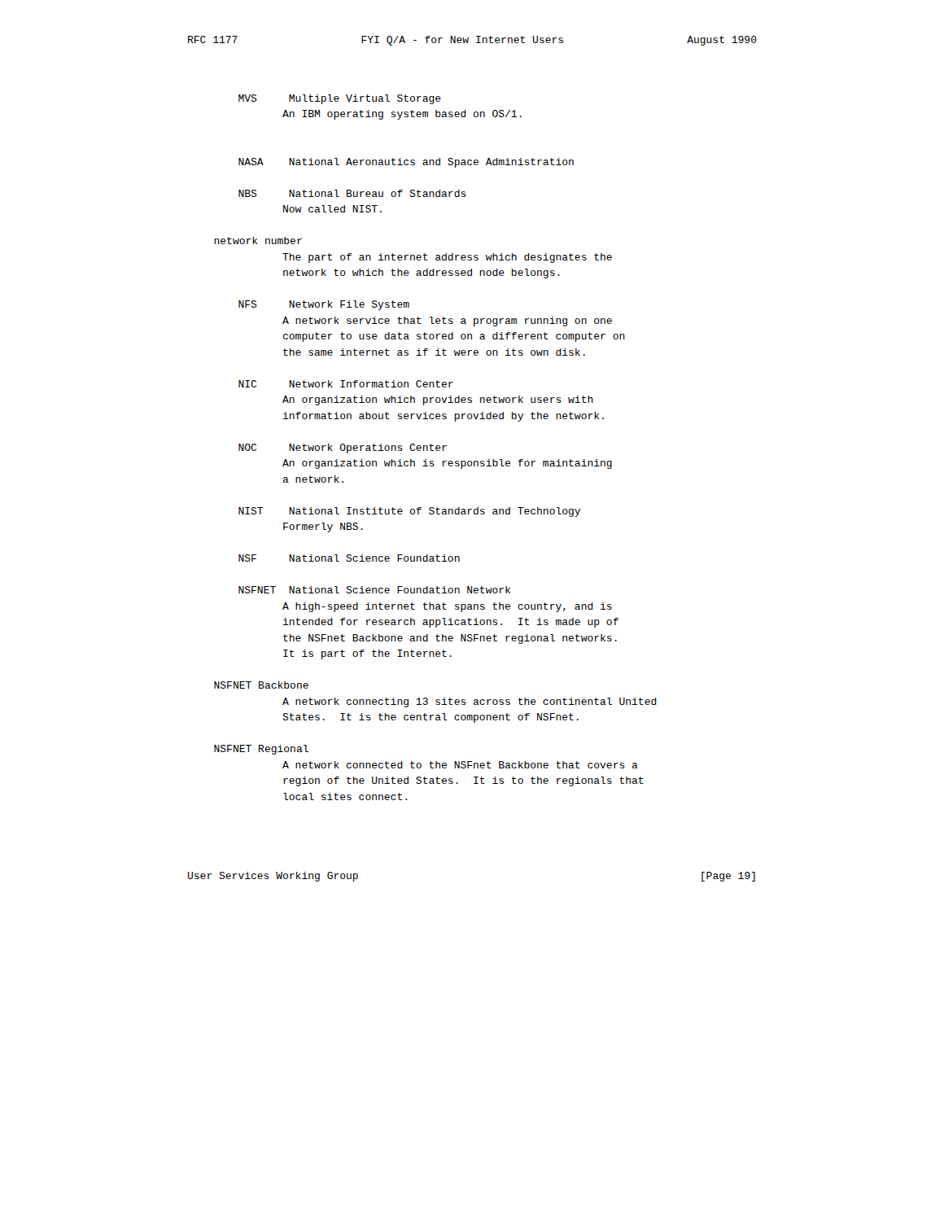RFC 1177 FYI Q/A - for New Internet Users August 1990
MVS Multiple Virtual Storage
An IBM operating system based on OS/1.
NASA National Aeronautics and Space Administration
NBS National Bureau of Standards
Now called NIST.
network number
The part of an internet address which designates the
network to which the addressed node belongs.
NFS Network File System
A network service that lets a program running on one
computer to use data stored on a different computer on
the same internet as if it were on its own disk.
NIC Network Information Center
An organization which provides network users with
information about services provided by the network.
NOC Network Operations Center
An organization which is responsible for maintaining
a network.
NIST National Institute of Standards and Technology
Formerly NBS.
NSF National Science Foundation
NSFNET National Science Foundation Network
A high-speed internet that spans the country, and is
intended for research applications. It is made up of
the NSFnet Backbone and the NSFnet regional networks.
It is part of the Internet.
NSFNET Backbone
A network connecting 13 sites across the continental United
States. It is the central component of NSFnet.
NSFNET Regional
A network connected to the NSFnet Backbone that covers a
region of the United States. It is to the regionals that
local sites connect.
User Services Working Group [Page 19]